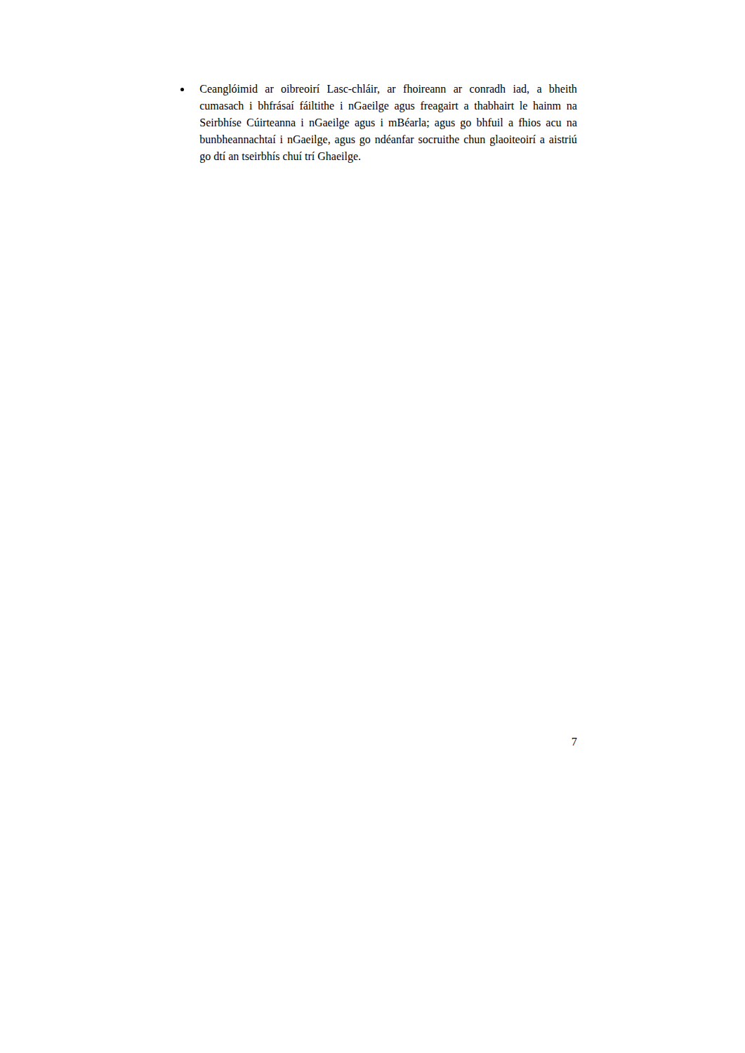Ceanglóimid ar oibreoirí Lasc-chláir, ar fhoireann ar conradh iad, a bheith cumasach i bhfrásaí fáiltithe i nGaeilge agus freagairt a thabhairt le hainm na Seirbhíse Cúirteanna i nGaeilge agus i mBéarla; agus go bhfuil a fhios acu na bunbheannachtaí i nGaeilge, agus go ndéanfar socruithe chun glaoiteoirí a aistriú go dtí an tseirbhís chuí trí Ghaeilge.
7